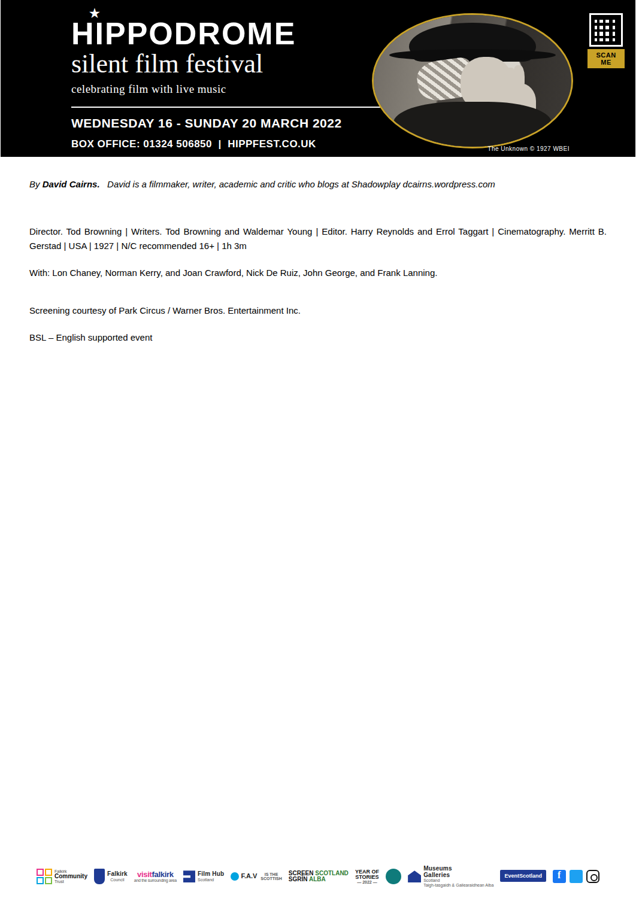★Hippodrome
silent film festival
celebrating film with live music
WEDNESDAY 16 - SUNDAY 20 MARCH 2022
BOX OFFICE: 01324 506850 | HIPPFEST.CO.UK
SCAN
ME
The Unknown © 1927 WBEI
By David Cairns. David is a filmmaker, writer, academic and critic who blogs at Shadowplay dcairns.wordpress.com
Director. Tod Browning | Writers. Tod Browning and Waldemar Young | Editor. Harry Reynolds and Errol Taggart | Cinematography. Merritt B. Gerstad | USA | 1927 | N/C recommended 16+ | 1h 3m
With: Lon Chaney, Norman Kerry, and Joan Crawford, Nick De Ruiz, John George, and Frank Lanning.
Screening courtesy of Park Circus / Warner Bros. Entertainment Inc.
BSL – English supported event
Falkirk
Community
Trust
Falkirk Council
visitfalkirk
and the surrounding area
Film Hub Scotland
F.A.V IS THE
SCOTTISH
SCREEN SCOTLAND
SGRÌN ALBA
YEAR OF
STORIES — 2022 —
Museums
Galleries Scotland Taigh-tasgaidh & Gailearaidhean Alba
EventScotland